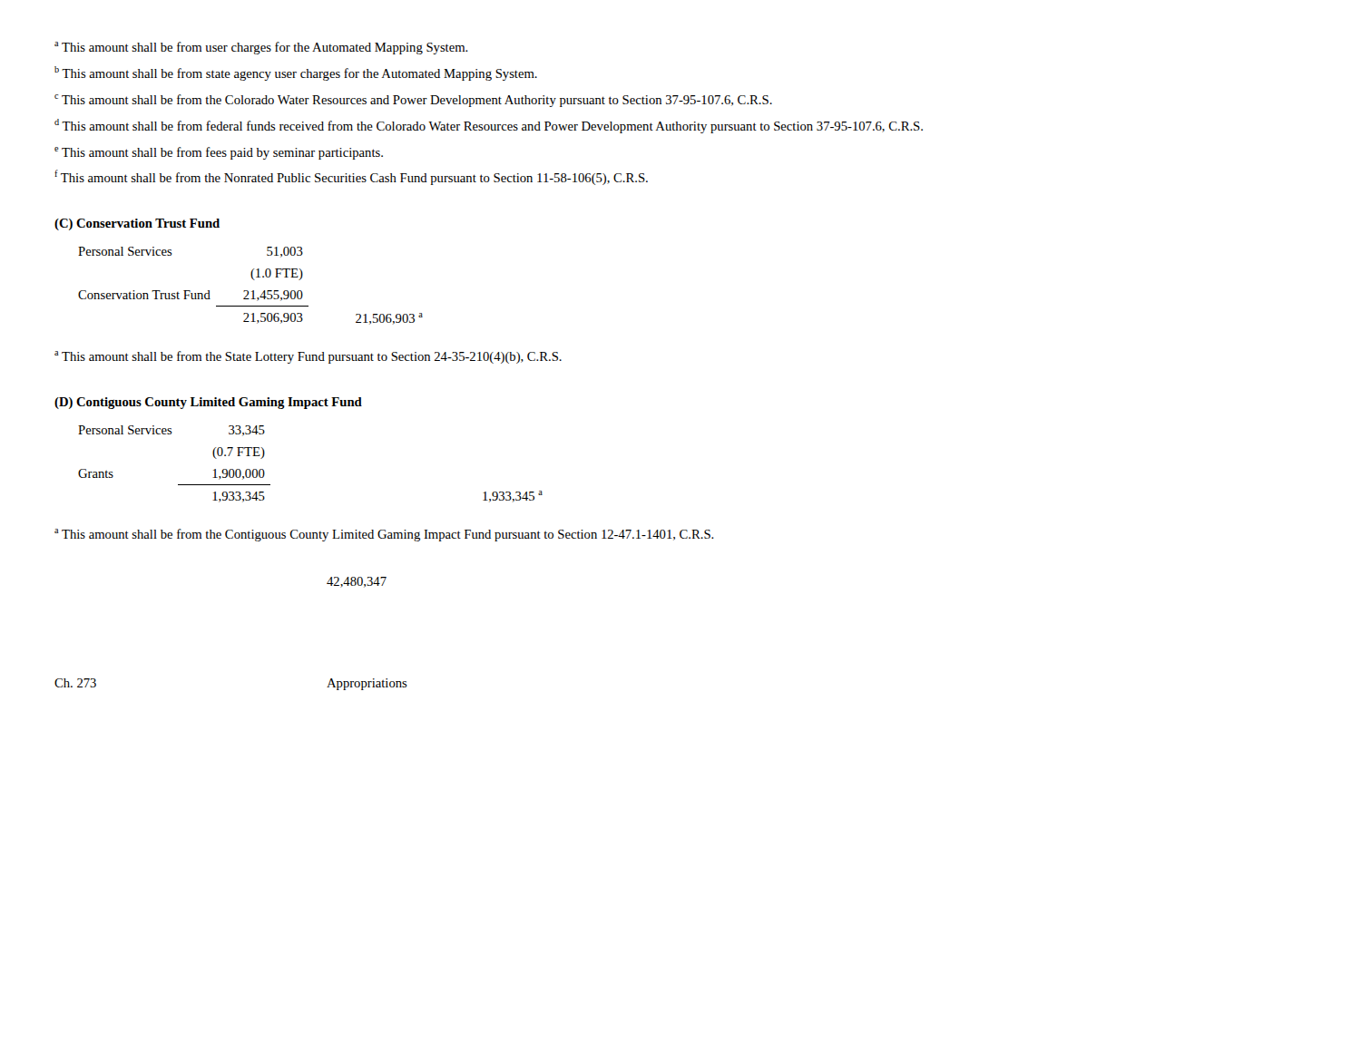a This amount shall be from user charges for the Automated Mapping System.
b This amount shall be from state agency user charges for the Automated Mapping System.
c This amount shall be from the Colorado Water Resources and Power Development Authority pursuant to Section 37-95-107.6, C.R.S.
d This amount shall be from federal funds received from the Colorado Water Resources and Power Development Authority pursuant to Section 37-95-107.6, C.R.S.
e This amount shall be from fees paid by seminar participants.
f This amount shall be from the Nonrated Public Securities Cash Fund pursuant to Section 11-58-106(5), C.R.S.
(C) Conservation Trust Fund
| Personal Services | 51,003 | |
| | (1.0 FTE) | |
| Conservation Trust Fund | 21,455,900 | |
| | 21,506,903 | 21,506,903 a |
a This amount shall be from the State Lottery Fund pursuant to Section 24-35-210(4)(b), C.R.S.
(D) Contiguous County Limited Gaming Impact Fund
| Personal Services | 33,345 | |
| | (0.7 FTE) | |
| Grants | 1,900,000 | |
| | 1,933,345 | 1,933,345 a |
a This amount shall be from the Contiguous County Limited Gaming Impact Fund pursuant to Section 12-47.1-1401, C.R.S.
42,480,347
Ch. 273
Appropriations